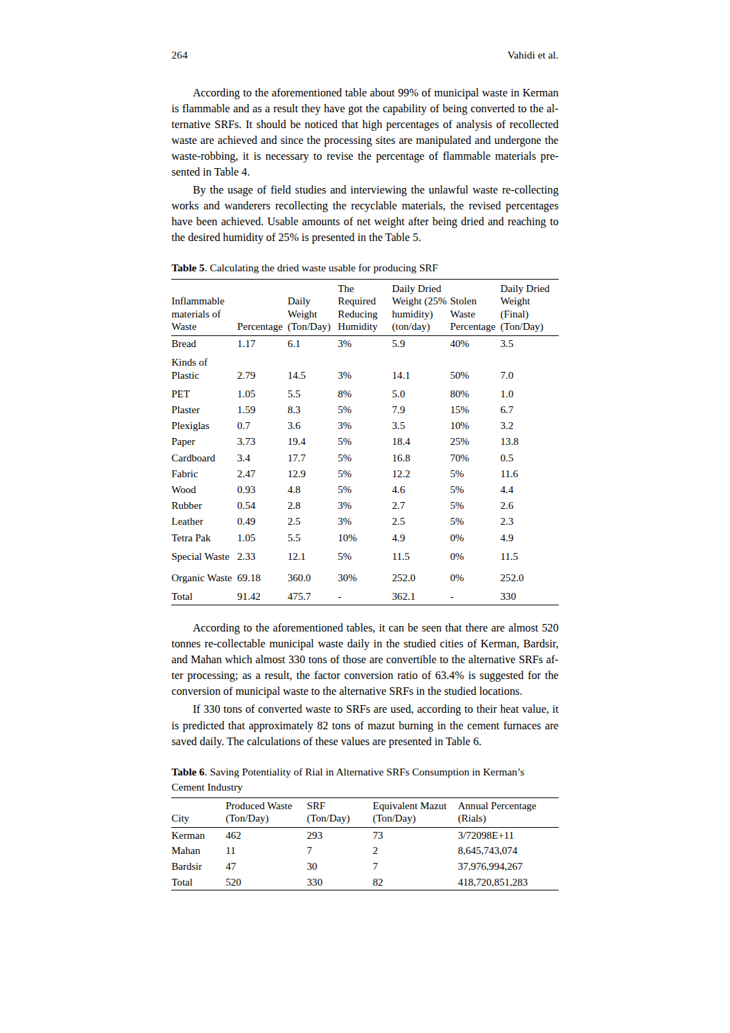264 Vahidi et al.
According to the aforementioned table about 99% of municipal waste in Kerman is flammable and as a result they have got the capability of being converted to the alternative SRFs. It should be noticed that high percentages of analysis of recollected waste are achieved and since the processing sites are manipulated and undergone the waste-robbing, it is necessary to revise the percentage of flammable materials presented in Table 4.
By the usage of field studies and interviewing the unlawful waste re-collecting works and wanderers recollecting the recyclable materials, the revised percentages have been achieved. Usable amounts of net weight after being dried and reaching to the desired humidity of 25% is presented in the Table 5.
Table 5. Calculating the dried waste usable for producing SRF
| Inflammable materials of Waste | Percentage | Daily Weight (Ton/Day) | The Required Reducing Humidity | Daily Dried Weight (25% humidity) (ton/day) | Stolen Waste Percentage | Daily Dried Weight (Final) (Ton/Day) |
| --- | --- | --- | --- | --- | --- | --- |
| Bread | 1.17 | 6.1 | 3% | 5.9 | 40% | 3.5 |
| Kinds of Plastic | 2.79 | 14.5 | 3% | 14.1 | 50% | 7.0 |
| PET | 1.05 | 5.5 | 8% | 5.0 | 80% | 1.0 |
| Plaster | 1.59 | 8.3 | 5% | 7.9 | 15% | 6.7 |
| Plexiglas | 0.7 | 3.6 | 3% | 3.5 | 10% | 3.2 |
| Paper | 3.73 | 19.4 | 5% | 18.4 | 25% | 13.8 |
| Cardboard | 3.4 | 17.7 | 5% | 16.8 | 70% | 0.5 |
| Fabric | 2.47 | 12.9 | 5% | 12.2 | 5% | 11.6 |
| Wood | 0.93 | 4.8 | 5% | 4.6 | 5% | 4.4 |
| Rubber | 0.54 | 2.8 | 3% | 2.7 | 5% | 2.6 |
| Leather | 0.49 | 2.5 | 3% | 2.5 | 5% | 2.3 |
| Tetra Pak | 1.05 | 5.5 | 10% | 4.9 | 0% | 4.9 |
| Special Waste | 2.33 | 12.1 | 5% | 11.5 | 0% | 11.5 |
| Organic Waste | 69.18 | 360.0 | 30% | 252.0 | 0% | 252.0 |
| Total | 91.42 | 475.7 | - | 362.1 | - | 330 |
According to the aforementioned tables, it can be seen that there are almost 520 tonnes re-collectable municipal waste daily in the studied cities of Kerman, Bardsir, and Mahan which almost 330 tons of those are convertible to the alternative SRFs after processing; as a result, the factor conversion ratio of 63.4% is suggested for the conversion of municipal waste to the alternative SRFs in the studied locations.
If 330 tons of converted waste to SRFs are used, according to their heat value, it is predicted that approximately 82 tons of mazut burning in the cement furnaces are saved daily. The calculations of these values are presented in Table 6.
Table 6. Saving Potentiality of Rial in Alternative SRFs Consumption in Kerman’s Cement Industry
| City | Produced Waste (Ton/Day) | SRF (Ton/Day) | Equivalent Mazut (Ton/Day) | Annual Percentage (Rials) |
| --- | --- | --- | --- | --- |
| Kerman | 462 | 293 | 73 | 3/72098E+11 |
| Mahan | 11 | 7 | 2 | 8,645,743,074 |
| Bardsir | 47 | 30 | 7 | 37,976,994,267 |
| Total | 520 | 330 | 82 | 418,720,851,283 |